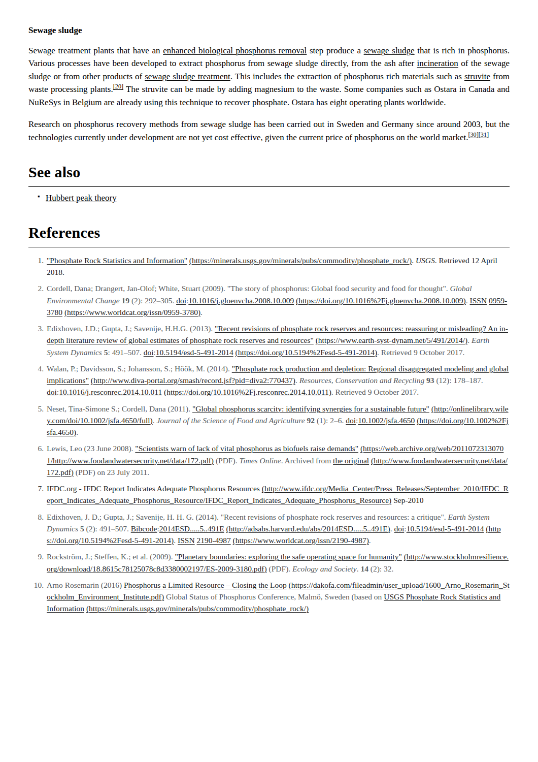Sewage sludge
Sewage treatment plants that have an enhanced biological phosphorus removal step produce a sewage sludge that is rich in phosphorus. Various processes have been developed to extract phosphorus from sewage sludge directly, from the ash after incineration of the sewage sludge or from other products of sewage sludge treatment. This includes the extraction of phosphorus rich materials such as struvite from waste processing plants.[20] The struvite can be made by adding magnesium to the waste. Some companies such as Ostara in Canada and NuReSys in Belgium are already using this technique to recover phosphate. Ostara has eight operating plants worldwide.
Research on phosphorus recovery methods from sewage sludge has been carried out in Sweden and Germany since around 2003, but the technologies currently under development are not yet cost effective, given the current price of phosphorus on the world market.[30][31]
See also
Hubbert peak theory
References
"Phosphate Rock Statistics and Information" (https://minerals.usgs.gov/minerals/pubs/commodity/phosphate_rock/). USGS. Retrieved 12 April 2018.
Cordell, Dana; Drangert, Jan-Olof; White, Stuart (2009). "The story of phosphorus: Global food security and food for thought". Global Environmental Change 19 (2): 292–305. doi:10.1016/j.gloenvcha.2008.10.009 (https://doi.org/10.1016%2Fj.gloenvcha.2008.10.009). ISSN 0959-3780 (https://www.worldcat.org/issn/0959-3780).
Edixhoven, J.D.; Gupta, J.; Savenije, H.H.G. (2013). "Recent revisions of phosphate rock reserves and resources: reassuring or misleading? An in-depth literature review of global estimates of phosphate rock reserves and resources" (https://www.earth-syst-dynam.net/5/491/2014/). Earth System Dynamics 5: 491–507. doi:10.5194/esd-5-491-2014 (https://doi.org/10.5194%2Fesd-5-491-2014). Retrieved 9 October 2017.
Walan, P.; Davidsson, S.; Johansson, S.; Höök, M. (2014). "Phosphate rock production and depletion: Regional disaggregated modeling and global implications" (http://www.diva-portal.org/smash/record.jsf?pid=diva2:770437). Resources, Conservation and Recycling 93 (12): 178–187. doi:10.1016/j.resconrec.2014.10.011 (https://doi.org/10.1016%2Fj.resconrec.2014.10.011). Retrieved 9 October 2017.
Neset, Tina-Simone S.; Cordell, Dana (2011). "Global phosphorus scarcity: identifying synergies for a sustainable future" (http://onlinelibrary.wiley.com/doi/10.1002/jsfa.4650/full). Journal of the Science of Food and Agriculture 92 (1): 2–6. doi:10.1002/jsfa.4650 (https://doi.org/10.1002%2Fjsfa.4650).
Lewis, Leo (23 June 2008). "Scientists warn of lack of vital phosphorus as biofuels raise demands" (https://web.archive.org/web/20110723130701/http://www.foodandwatersecurity.net/data/172.pdf) (PDF). Times Online. Archived from the original (http://www.foodandwatersecurity.net/data/172.pdf) (PDF) on 23 July 2011.
IFDC.org - IFDC Report Indicates Adequate Phosphorus Resources (http://www.ifdc.org/Media_Center/Press_Releases/September_2010/IFDC_Report_Indicates_Adequate_Phosphorus_Resource/IFDC_Report_Indicates_Adequate_Phosphorus_Resource) Sep-2010
Edixhoven, J. D.; Gupta, J.; Savenije, H. H. G. (2014). "Recent revisions of phosphate rock reserves and resources: a critique". Earth System Dynamics 5 (2): 491–507. Bibcode:2014ESD.....5..491E (http://adsabs.harvard.edu/abs/2014ESD.....5..491E). doi:10.5194/esd-5-491-2014 (https://doi.org/10.5194%2Fesd-5-491-2014). ISSN 2190-4987 (https://www.worldcat.org/issn/2190-4987).
Rockström, J.; Steffen, K.; et al. (2009). "Planetary boundaries: exploring the safe operating space for humanity" (http://www.stockholmresilience.org/download/18.8615c78125078c8d3380002197/ES-2009-3180.pdf) (PDF). Ecology and Society. 14 (2): 32.
Arno Rosemarin (2016) Phosphorus a Limited Resource – Closing the Loop (https://dakofa.com/fileadmin/user_upload/1600_Arno_Rosemarin_Stockholm_Environment_Institute.pdf) Global Status of Phosphorus Conference, Malmö, Sweden (based on USGS Phosphate Rock Statistics and Information (https://minerals.usgs.gov/minerals/pubs/commodity/phosphate_rock/)